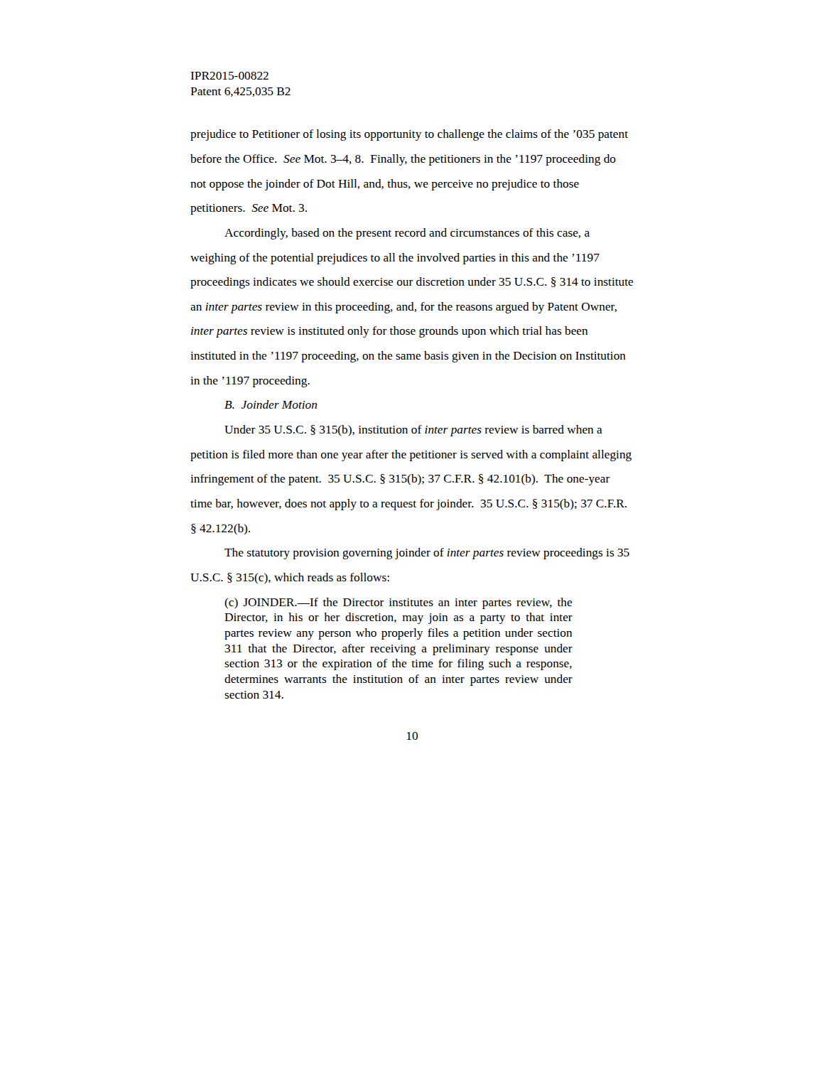IPR2015-00822
Patent 6,425,035 B2
prejudice to Petitioner of losing its opportunity to challenge the claims of the ’035 patent before the Office. See Mot. 3–4, 8. Finally, the petitioners in the ’1197 proceeding do not oppose the joinder of Dot Hill, and, thus, we perceive no prejudice to those petitioners. See Mot. 3.
Accordingly, based on the present record and circumstances of this case, a weighing of the potential prejudices to all the involved parties in this and the ’1197 proceedings indicates we should exercise our discretion under 35 U.S.C. § 314 to institute an inter partes review in this proceeding, and, for the reasons argued by Patent Owner, inter partes review is instituted only for those grounds upon which trial has been instituted in the ’1197 proceeding, on the same basis given in the Decision on Institution in the ’1197 proceeding.
B. Joinder Motion
Under 35 U.S.C. § 315(b), institution of inter partes review is barred when a petition is filed more than one year after the petitioner is served with a complaint alleging infringement of the patent. 35 U.S.C. § 315(b); 37 C.F.R. § 42.101(b). The one-year time bar, however, does not apply to a request for joinder. 35 U.S.C. § 315(b); 37 C.F.R. § 42.122(b).
The statutory provision governing joinder of inter partes review proceedings is 35 U.S.C. § 315(c), which reads as follows:
(c) JOINDER.—If the Director institutes an inter partes review, the Director, in his or her discretion, may join as a party to that inter partes review any person who properly files a petition under section 311 that the Director, after receiving a preliminary response under section 313 or the expiration of the time for filing such a response, determines warrants the institution of an inter partes review under section 314.
10